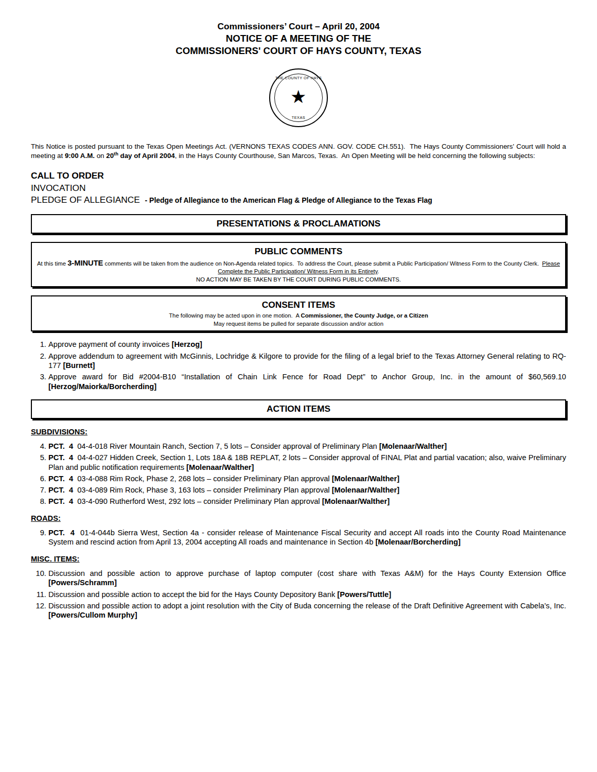Commissioners’ Court – April 20, 2004
NOTICE OF A MEETING OF THE
COMMISSIONERS' COURT OF HAYS COUNTY, TEXAS
THE COUNTY OF HAYS
★
TEXAS
This Notice is posted pursuant to the Texas Open Meetings Act. (VERNONS TEXAS CODES ANN. GOV. CODE CH.551). The Hays County Commissioners' Court will hold a meeting at 9:00 A.M. on 20th day of April 2004, in the Hays County Courthouse, San Marcos, Texas. An Open Meeting will be held concerning the following subjects:
CALL TO ORDER
INVOCATION
PLEDGE OF ALLEGIANCE - Pledge of Allegiance to the American Flag & Pledge of Allegiance to the Texas Flag
PRESENTATIONS & PROCLAMATIONS
PUBLIC COMMENTS
At this time 3-MINUTE comments will be taken from the audience on Non-Agenda related topics. To address the Court, please submit a Public Participation/ Witness Form to the County Clerk. Please Complete the Public Participation/ Witness Form in its Entirety.
NO ACTION MAY BE TAKEN BY THE COURT DURING PUBLIC COMMENTS.
CONSENT ITEMS
The following may be acted upon in one motion. A Commissioner, the County Judge, or a Citizen
May request items be pulled for separate discussion and/or action
Approve payment of county invoices [Herzog]
Approve addendum to agreement with McGinnis, Lochridge & Kilgore to provide for the filing of a legal brief to the Texas Attorney General relating to RQ-177 [Burnett]
Approve award for Bid #2004-B10 “Installation of Chain Link Fence for Road Dept” to Anchor Group, Inc. in the amount of $60,569.10 [Herzog/Maiorka/Borcherding]
ACTION ITEMS
SUBDIVISIONS:
PCT. 4 04-4-018 River Mountain Ranch, Section 7, 5 lots – Consider approval of Preliminary Plan [Molenaar/Walther]
PCT. 4 04-4-027 Hidden Creek, Section 1, Lots 18A & 18B REPLAT, 2 lots – Consider approval of FINAL Plat and partial vacation; also, waive Preliminary Plan and public notification requirements [Molenaar/Walther]
PCT. 4 03-4-088 Rim Rock, Phase 2, 268 lots – consider Preliminary Plan approval [Molenaar/Walther]
PCT. 4 03-4-089 Rim Rock, Phase 3, 163 lots – consider Preliminary Plan approval [Molenaar/Walther]
PCT. 4 03-4-090 Rutherford West, 292 lots – consider Preliminary Plan approval [Molenaar/Walther]
ROADS:
PCT. 4 01-4-044b Sierra West, Section 4a - consider release of Maintenance Fiscal Security and accept All roads into the County Road Maintenance System and rescind action from April 13, 2004 accepting All roads and maintenance in Section 4b [Molenaar/Borcherding]
MISC. ITEMS:
Discussion and possible action to approve purchase of laptop computer (cost share with Texas A&M) for the Hays County Extension Office [Powers/Schramm]
Discussion and possible action to accept the bid for the Hays County Depository Bank [Powers/Tuttle]
Discussion and possible action to adopt a joint resolution with the City of Buda concerning the release of the Draft Definitive Agreement with Cabela’s, Inc. [Powers/Cullom Murphy]